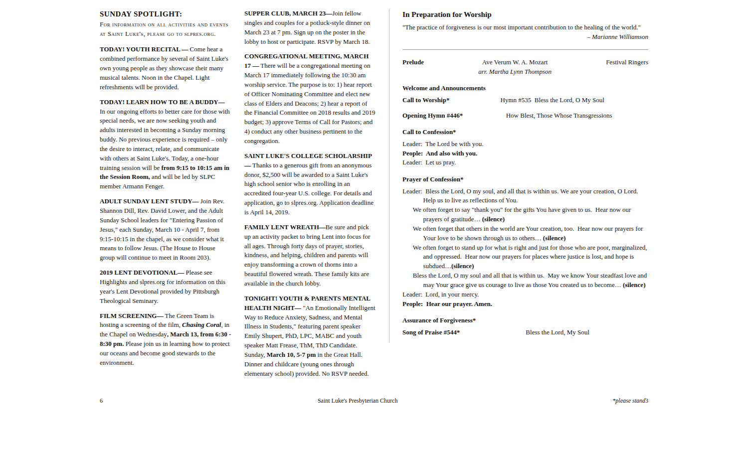SUNDAY SPOTLIGHT:
For information on all activities and events at Saint Luke's, please go to slpres.org.
TODAY! YOUTH RECITAL — Come hear a combined performance by several of Saint Luke's own young people as they showcase their many musical talents. Noon in the Chapel. Light refreshments will be provided.
TODAY! LEARN HOW TO BE A BUDDY— In our ongoing efforts to better care for those with special needs, we are now seeking youth and adults interested in becoming a Sunday morning buddy. No previous experience is required – only the desire to interact, relate, and communicate with others at Saint Luke's. Today, a one-hour training session will be from 9:15 to 10:15 am in the Session Room, and will be led by SLPC member Armann Fenger.
ADULT SUNDAY LENT STUDY— Join Rev. Shannon Dill, Rev. David Lower, and the Adult Sunday School leaders for "Entering Passion of Jesus," each Sunday, March 10 - April 7, from 9:15-10:15 in the chapel, as we consider what it means to follow Jesus. (The House to House group will continue to meet in Room 203).
2019 LENT DEVOTIONAL— Please see Highlights and slpres.org for information on this year's Lent Devotional provided by Pittsburgh Theological Seminary.
FILM SCREENING— The Green Team is hosting a screening of the film, Chasing Coral, in the Chapel on Wednesday, March 13, from 6:30 - 8:30 pm. Please join us in learning how to protect our oceans and become good stewards to the environment.
SUPPER CLUB, MARCH 23—Join fellow singles and couples for a potluck-style dinner on March 23 at 7 pm. Sign up on the poster in the lobby to host or participate. RSVP by March 18.
CONGREGATIONAL MEETING, MARCH 17 — There will be a congregational meeting on March 17 immediately following the 10:30 am worship service. The purpose is to: 1) hear report of Officer Nominating Committee and elect new class of Elders and Deacons; 2) hear a report of the Financial Committee on 2018 results and 2019 budget; 3) approve Terms of Call for Pastors; and 4) conduct any other business pertinent to the congregation.
SAINT LUKE'S COLLEGE SCHOLARSHIP — Thanks to a generous gift from an anonymous donor, $2,500 will be awarded to a Saint Luke's high school senior who is enrolling in an accredited four-year U.S. college. For details and application, go to slpres.org. Application deadline is April 14, 2019.
FAMILY LENT WREATH—Be sure and pick up an activity packet to bring Lent into focus for all ages. Through forty days of prayer, stories, kindness, and helping, children and parents will enjoy transforming a crown of thorns into a beautiful flowered wreath. These family kits are available in the church lobby.
TONIGHT! YOUTH & PARENTS MENTAL HEALTH NIGHT— "An Emotionally Intelligent Way to Reduce Anxiety, Sadness, and Mental Illness in Students," featuring parent speaker Emily Shupert, PhD, LPC, MABC and youth speaker Matt Frease, ThM, ThD Candidate. Sunday, March 10, 5-7 pm in the Great Hall. Dinner and childcare (young ones through elementary school) provided. No RSVP needed.
In Preparation for Worship
"The practice of forgiveness is our most important contribution to the healing of the world." – Marianne Williamson
Prelude Ave Verum W. A. Mozart arr. Martha Lynn Thompson Festival Ringers
Welcome and Announcements
Call to Worship* Hymn #535 Bless the Lord, O My Soul
Opening Hymn #446* How Blest, Those Whose Transgressions
Call to Confession*
Leader: The Lord be with you. People: And also with you. Leader: Let us pray.
Prayer of Confession*
Leader: Bless the Lord, O my soul, and all that is within us. We are your creation, O Lord. Help us to live as reflections of You. We often forget to say "thank you" for the gifts You have given to us. Hear now our prayers of gratitude… (silence) We often forget that others in the world are Your creation, too. Hear now our prayers for Your love to be shown through us to others… (silence) We often forget to stand up for what is right and just for those who are poor, marginalized, and oppressed. Hear now our prayers for places where justice is lost, and hope is subdued…(silence) Bless the Lord, O my soul and all that is within us. May we know Your steadfast love and may Your grace give us courage to live as those You created us to become… (silence) Leader: Lord, in your mercy. People: Hear our prayer. Amen.
Assurance of Forgiveness*
Song of Praise #544* Bless the Lord, My Soul
6 Saint Luke's Presbyterian Church *please stand 3